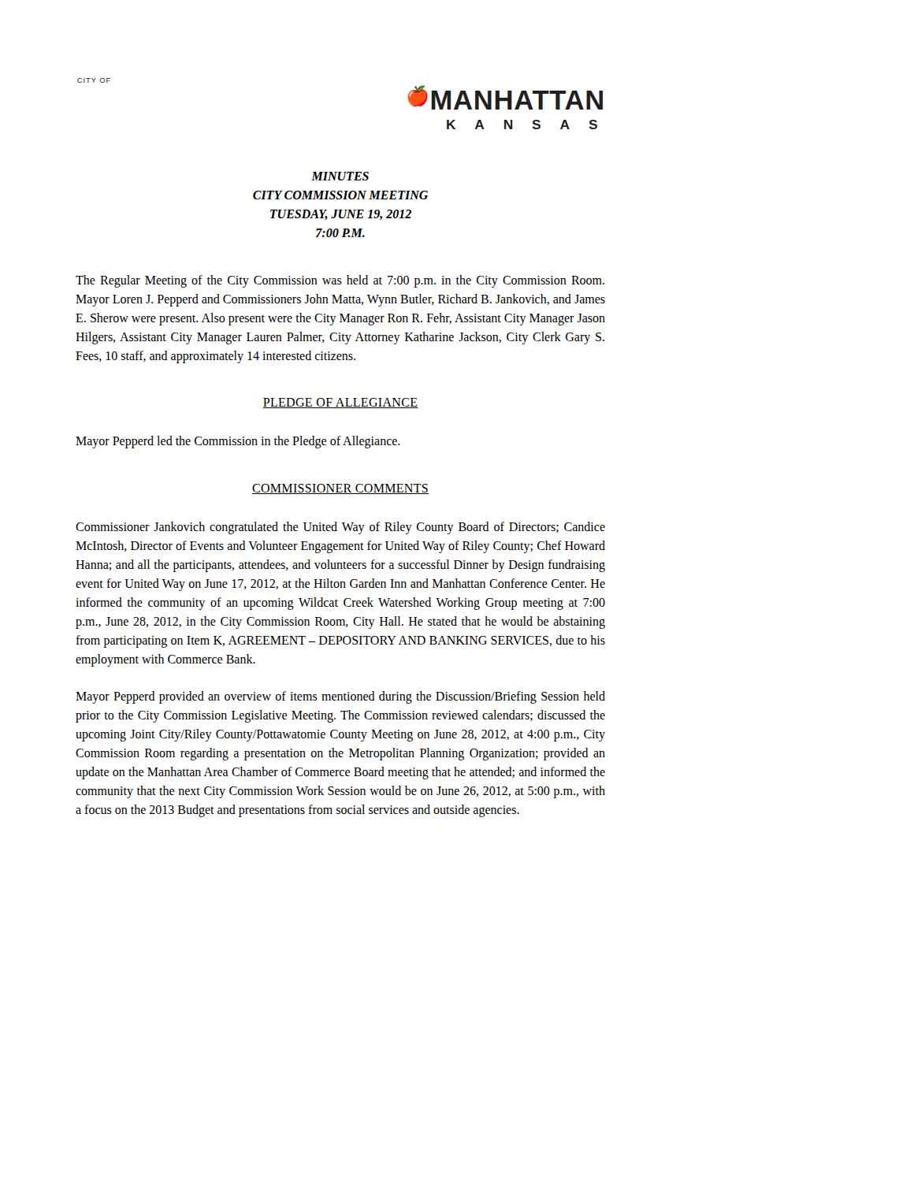CITY OF
🍎MANHATTAN
K A N S A S
MINUTES
CITY COMMISSION MEETING
TUESDAY, JUNE 19, 2012
7:00 P.M.
The Regular Meeting of the City Commission was held at 7:00 p.m. in the City Commission Room. Mayor Loren J. Pepperd and Commissioners John Matta, Wynn Butler, Richard B. Jankovich, and James E. Sherow were present. Also present were the City Manager Ron R. Fehr, Assistant City Manager Jason Hilgers, Assistant City Manager Lauren Palmer, City Attorney Katharine Jackson, City Clerk Gary S. Fees, 10 staff, and approximately 14 interested citizens.
PLEDGE OF ALLEGIANCE
Mayor Pepperd led the Commission in the Pledge of Allegiance.
COMMISSIONER COMMENTS
Commissioner Jankovich congratulated the United Way of Riley County Board of Directors; Candice McIntosh, Director of Events and Volunteer Engagement for United Way of Riley County; Chef Howard Hanna; and all the participants, attendees, and volunteers for a successful Dinner by Design fundraising event for United Way on June 17, 2012, at the Hilton Garden Inn and Manhattan Conference Center. He informed the community of an upcoming Wildcat Creek Watershed Working Group meeting at 7:00 p.m., June 28, 2012, in the City Commission Room, City Hall. He stated that he would be abstaining from participating on Item K, AGREEMENT – DEPOSITORY AND BANKING SERVICES, due to his employment with Commerce Bank.
Mayor Pepperd provided an overview of items mentioned during the Discussion/Briefing Session held prior to the City Commission Legislative Meeting. The Commission reviewed calendars; discussed the upcoming Joint City/Riley County/Pottawatomie County Meeting on June 28, 2012, at 4:00 p.m., City Commission Room regarding a presentation on the Metropolitan Planning Organization; provided an update on the Manhattan Area Chamber of Commerce Board meeting that he attended; and informed the community that the next City Commission Work Session would be on June 26, 2012, at 5:00 p.m., with a focus on the 2013 Budget and presentations from social services and outside agencies.